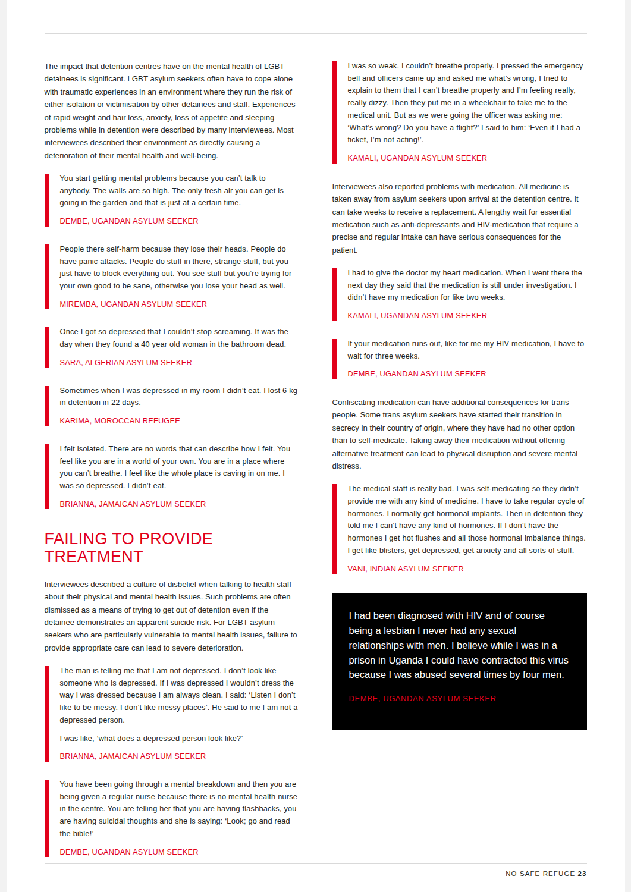The impact that detention centres have on the mental health of LGBT detainees is significant. LGBT asylum seekers often have to cope alone with traumatic experiences in an environment where they run the risk of either isolation or victimisation by other detainees and staff. Experiences of rapid weight and hair loss, anxiety, loss of appetite and sleeping problems while in detention were described by many interviewees. Most interviewees described their environment as directly causing a deterioration of their mental health and well-being.
You start getting mental problems because you can’t talk to anybody. The walls are so high. The only fresh air you can get is going in the garden and that is just at a certain time.
Dembe, Ugandan asylum seeker
People there self-harm because they lose their heads. People do have panic attacks. People do stuff in there, strange stuff, but you just have to block everything out. You see stuff but you’re trying for your own good to be sane, otherwise you lose your head as well.
Miremba, Ugandan asylum seeker
Once I got so depressed that I couldn’t stop screaming. It was the day when they found a 40 year old woman in the bathroom dead.
Sara, Algerian asylum seeker
Sometimes when I was depressed in my room I didn’t eat. I lost 6 kg in detention in 22 days.
Karima, Moroccan refugee
I felt isolated. There are no words that can describe how I felt. You feel like you are in a world of your own. You are in a place where you can’t breathe. I feel like the whole place is caving in on me. I was so depressed. I didn’t eat.
Brianna, Jamaican asylum seeker
Failing to provide treatment
Interviewees described a culture of disbelief when talking to health staff about their physical and mental health issues. Such problems are often dismissed as a means of trying to get out of detention even if the detainee demonstrates an apparent suicide risk. For LGBT asylum seekers who are particularly vulnerable to mental health issues, failure to provide appropriate care can lead to severe deterioration.
The man is telling me that I am not depressed. I don’t look like someone who is depressed. If I was depressed I wouldn’t dress the way I was dressed because I am always clean. I said: ‘Listen I don’t like to be messy. I don’t like messy places’. He said to me I am not a depressed person.
I was like, ‘what does a depressed person look like?’
Brianna, Jamaican asylum seeker
You have been going through a mental breakdown and then you are being given a regular nurse because there is no mental health nurse in the centre. You are telling her that you are having flashbacks, you are having suicidal thoughts and she is saying: ‘Look; go and read the bible!’
Dembe, Ugandan asylum seeker
I was so weak. I couldn’t breathe properly. I pressed the emergency bell and officers came up and asked me what’s wrong, I tried to explain to them that I can’t breathe properly and I’m feeling really, really dizzy. Then they put me in a wheelchair to take me to the medical unit. But as we were going the officer was asking me: ‘What’s wrong? Do you have a flight?’ I said to him: ‘Even if I had a ticket, I’m not acting!’.
Kamali, Ugandan asylum seeker
Interviewees also reported problems with medication. All medicine is taken away from asylum seekers upon arrival at the detention centre. It can take weeks to receive a replacement. A lengthy wait for essential medication such as anti-depressants and HIV-medication that require a precise and regular intake can have serious consequences for the patient.
I had to give the doctor my heart medication. When I went there the next day they said that the medication is still under investigation. I didn’t have my medication for like two weeks.
Kamali, Ugandan asylum seeker
If your medication runs out, like for me my HIV medication, I have to wait for three weeks.
Dembe, Ugandan asylum seeker
Confiscating medication can have additional consequences for trans people. Some trans asylum seekers have started their transition in secrecy in their country of origin, where they have had no other option than to self-medicate. Taking away their medication without offering alternative treatment can lead to physical disruption and severe mental distress.
The medical staff is really bad. I was self-medicating so they didn’t provide me with any kind of medicine. I have to take regular cycle of hormones. I normally get hormonal implants. Then in detention they told me I can’t have any kind of hormones. If I don’t have the hormones I get hot flushes and all those hormonal imbalance things. I get like blisters, get depressed, get anxiety and all sorts of stuff.
Vani, Indian asylum seeker
I had been diagnosed with HIV and of course being a lesbian I never had any sexual relationships with men. I believe while I was in a prison in Uganda I could have contracted this virus because I was abused several times by four men.
Dembe, Ugandan asylum seeker
NO SAFE REFUGE 23